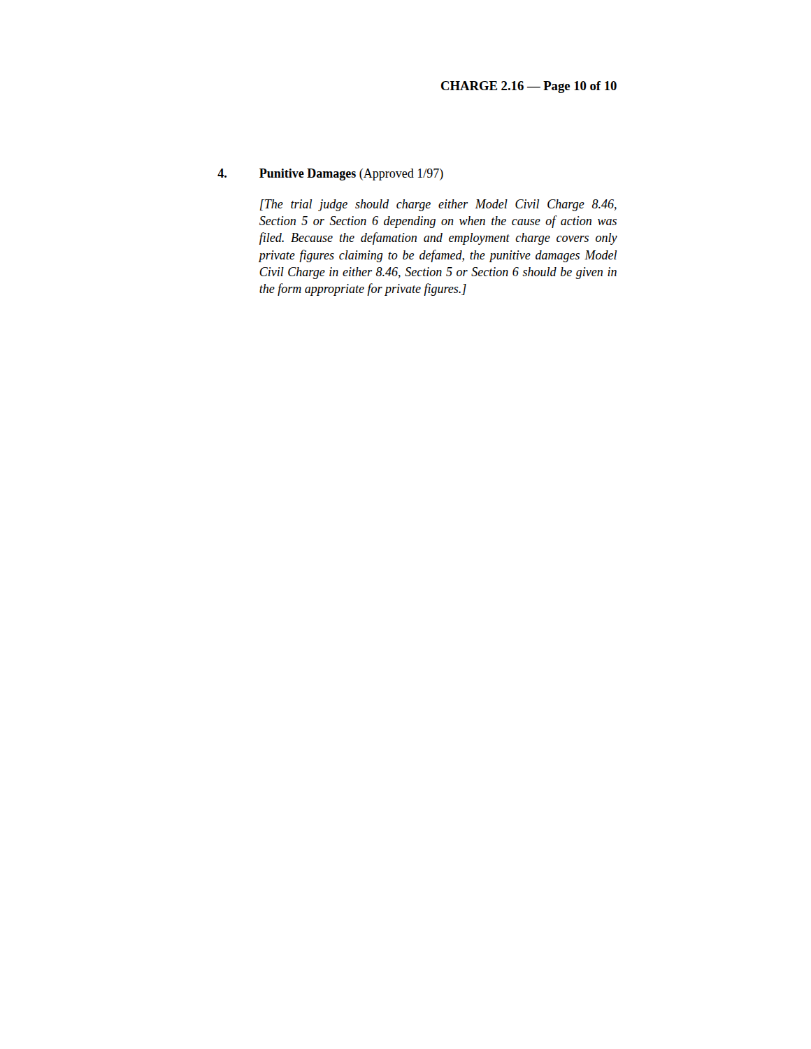CHARGE 2.16 — Page 10 of 10
4. Punitive Damages (Approved 1/97)
[The trial judge should charge either Model Civil Charge 8.46, Section 5 or Section 6 depending on when the cause of action was filed. Because the defamation and employment charge covers only private figures claiming to be defamed, the punitive damages Model Civil Charge in either 8.46, Section 5 or Section 6 should be given in the form appropriate for private figures.]